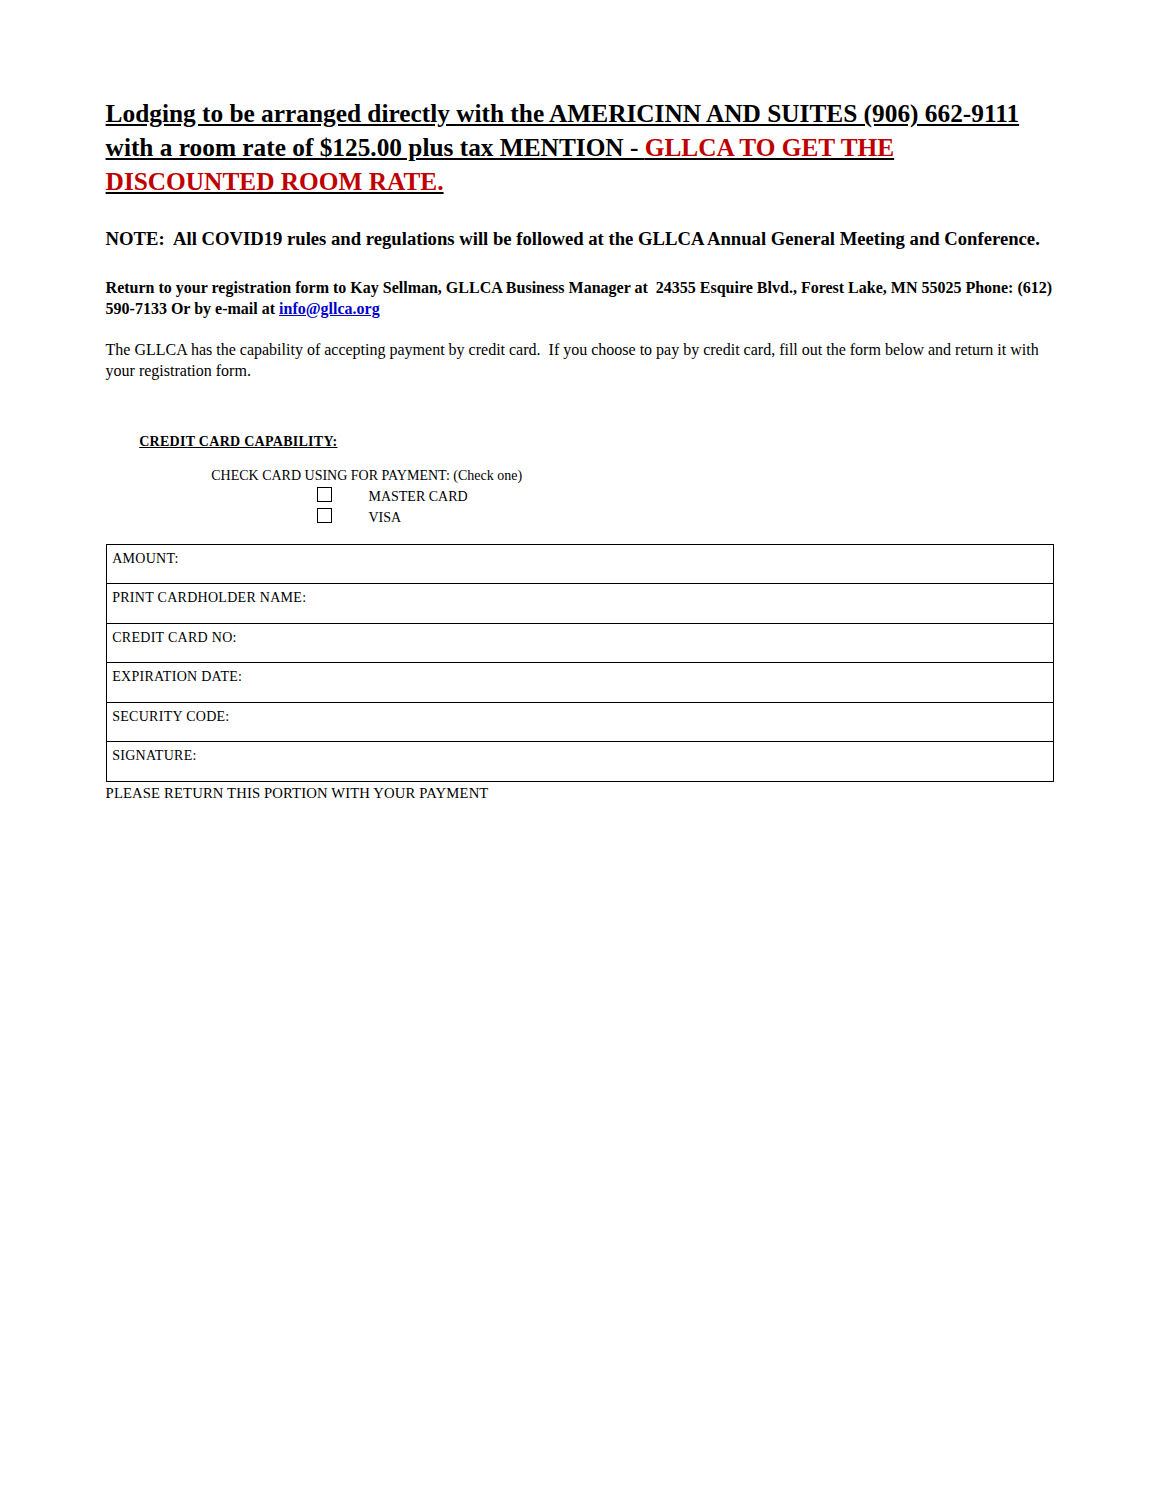Lodging to be arranged directly with the AMERICINN AND SUITES (906) 662-9111 with a room rate of $125.00 plus tax MENTION - GLLCA TO GET THE DISCOUNTED ROOM RATE.
NOTE: All COVID19 rules and regulations will be followed at the GLLCA Annual General Meeting and Conference.
Return to your registration form to Kay Sellman, GLLCA Business Manager at 24355 Esquire Blvd., Forest Lake, MN 55025 Phone: (612) 590-7133 Or by e-mail at info@gllca.org
The GLLCA has the capability of accepting payment by credit card. If you choose to pay by credit card, fill out the form below and return it with your registration form.
CREDIT CARD CAPABILITY:
CHECK CARD USING FOR PAYMENT: (Check one)
MASTER CARD
VISA
| AMOUNT: |
| PRINT CARDHOLDER NAME: |
| CREDIT CARD NO: |
| EXPIRATION DATE: |
| SECURITY CODE: |
| SIGNATURE: |
PLEASE RETURN THIS PORTION WITH YOUR PAYMENT